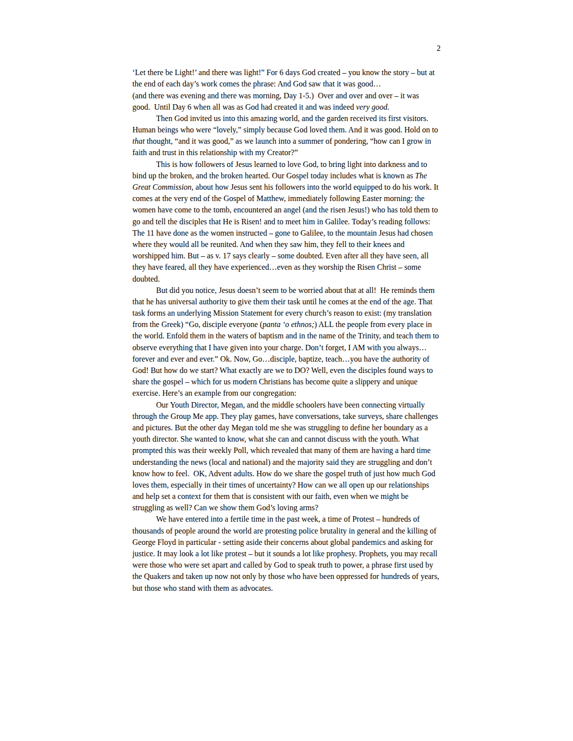2
‘Let there be Light!’ and there was light!” For 6 days God created – you know the story – but at the end of each day’s work comes the phrase: And God saw that it was good…
(and there was evening and there was morning, Day 1-5.) Over and over and over – it was good. Until Day 6 when all was as God had created it and was indeed very good.
Then God invited us into this amazing world, and the garden received its first visitors. Human beings who were “lovely,” simply because God loved them. And it was good. Hold on to that thought, “and it was good,” as we launch into a summer of pondering, “how can I grow in faith and trust in this relationship with my Creator?”
This is how followers of Jesus learned to love God, to bring light into darkness and to bind up the broken, and the broken hearted. Our Gospel today includes what is known as The Great Commission, about how Jesus sent his followers into the world equipped to do his work. It comes at the very end of the Gospel of Matthew, immediately following Easter morning: the women have come to the tomb, encountered an angel (and the risen Jesus!) who has told them to go and tell the disciples that He is Risen! and to meet him in Galilee. Today’s reading follows: The 11 have done as the women instructed – gone to Galilee, to the mountain Jesus had chosen where they would all be reunited. And when they saw him, they fell to their knees and worshipped him. But – as v. 17 says clearly – some doubted. Even after all they have seen, all they have feared, all they have experienced…even as they worship the Risen Christ – some doubted.
But did you notice, Jesus doesn’t seem to be worried about that at all! He reminds them that he has universal authority to give them their task until he comes at the end of the age. That task forms an underlying Mission Statement for every church’s reason to exist: (my translation from the Greek) “Go, disciple everyone (panta ‘o ethnos;) ALL the people from every place in the world. Enfold them in the waters of baptism and in the name of the Trinity, and teach them to observe everything that I have given into your charge. Don’t forget, I AM with you always…forever and ever and ever.” Ok. Now, Go…disciple, baptize, teach…you have the authority of God! But how do we start? What exactly are we to DO? Well, even the disciples found ways to share the gospel – which for us modern Christians has become quite a slippery and unique exercise. Here’s an example from our congregation:
Our Youth Director, Megan, and the middle schoolers have been connecting virtually through the Group Me app. They play games, have conversations, take surveys, share challenges and pictures. But the other day Megan told me she was struggling to define her boundary as a youth director. She wanted to know, what she can and cannot discuss with the youth. What prompted this was their weekly Poll, which revealed that many of them are having a hard time understanding the news (local and national) and the majority said they are struggling and don’t know how to feel. OK, Advent adults. How do we share the gospel truth of just how much God loves them, especially in their times of uncertainty? How can we all open up our relationships and help set a context for them that is consistent with our faith, even when we might be struggling as well? Can we show them God’s loving arms?
We have entered into a fertile time in the past week, a time of Protest – hundreds of thousands of people around the world are protesting police brutality in general and the killing of George Floyd in particular - setting aside their concerns about global pandemics and asking for justice. It may look a lot like protest – but it sounds a lot like prophesy. Prophets, you may recall were those who were set apart and called by God to speak truth to power, a phrase first used by the Quakers and taken up now not only by those who have been oppressed for hundreds of years, but those who stand with them as advocates.